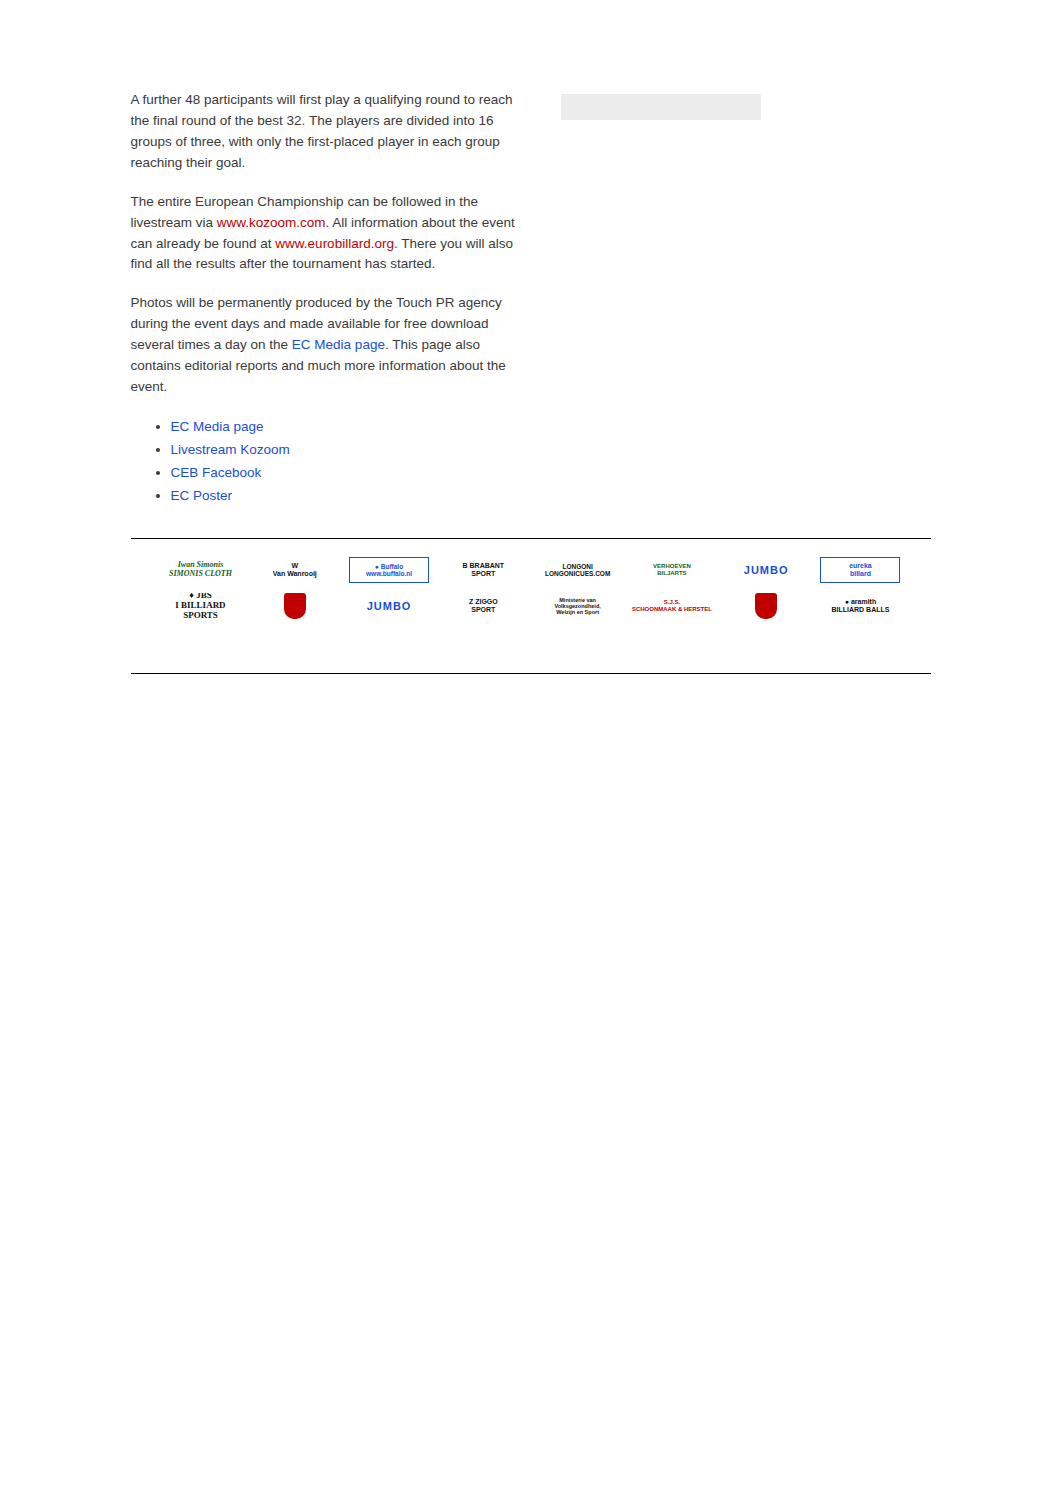A further 48 participants will first play a qualifying round to reach the final round of the best 32. The players are divided into 16 groups of three, with only the first-placed player in each group reaching their goal.
The entire European Championship can be followed in the livestream via www.kozoom.com. All information about the event can already be found at www.eurobillard.org. There you will also find all the results after the tournament has started.
Photos will be permanently produced by the Touch PR agency during the event days and made available for free download several times a day on the EC Media page. This page also contains editorial reports and much more information about the event.
EC Media page
Livestream Kozoom
CEB Facebook
EC Poster
Iwan Simonis
SIMONIS CLOTH
W
Van Wanrooij
● Buffalo
www.buffalo.nl
B BRABANT
SPORT
LONGONI
LONGONICUES.COM
VERHOEVEN
BILJARTS
JUMBO
eureka
billard
♦ JBS
I BILLIARD SPORTS
JUMBO
Z ZIGGO
SPORT
Ministerie van Volksgezondheid,
Welzijn en Sport
S.J.S.
SCHOONMAAK & HERSTEL
● aramith
BILLIARD BALLS